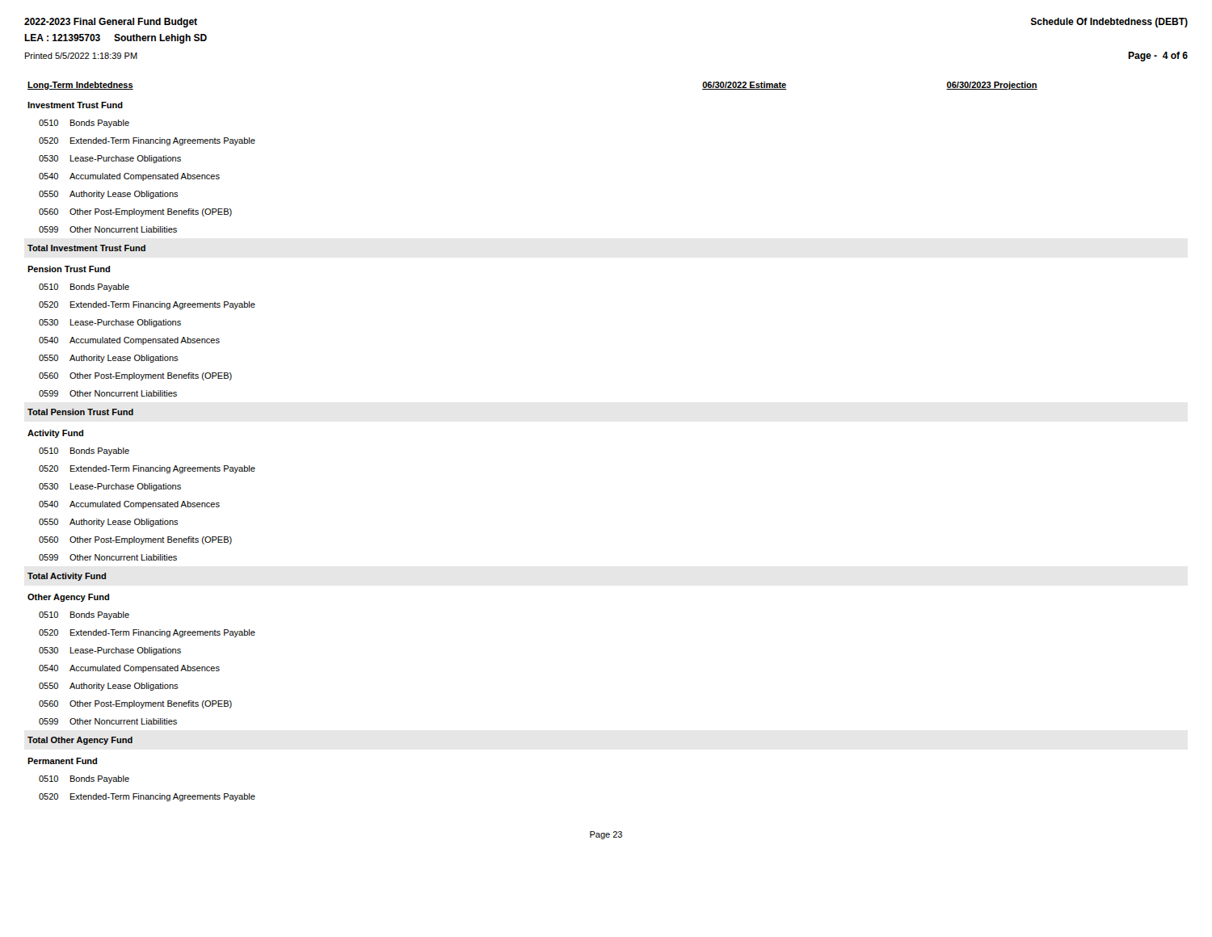2022-2023 Final General Fund Budget
Schedule Of Indebtedness (DEBT)
LEA : 121395703 Southern Lehigh SD
Printed 5/5/2022 1:18:39 PM Page - 4 of 6
| Long-Term Indebtedness | 06/30/2022 Estimate | 06/30/2023 Projection |
| --- | --- | --- |
| Investment Trust Fund |
| 0510 Bonds Payable | | |
| 0520 Extended-Term Financing Agreements Payable | | |
| 0530 Lease-Purchase Obligations | | |
| 0540 Accumulated Compensated Absences | | |
| 0550 Authority Lease Obligations | | |
| 0560 Other Post-Employment Benefits (OPEB) | | |
| 0599 Other Noncurrent Liabilities | | |
| Total Investment Trust Fund | | |
| Pension Trust Fund |
| 0510 Bonds Payable | | |
| 0520 Extended-Term Financing Agreements Payable | | |
| 0530 Lease-Purchase Obligations | | |
| 0540 Accumulated Compensated Absences | | |
| 0550 Authority Lease Obligations | | |
| 0560 Other Post-Employment Benefits (OPEB) | | |
| 0599 Other Noncurrent Liabilities | | |
| Total Pension Trust Fund | | |
| Activity Fund |
| 0510 Bonds Payable | | |
| 0520 Extended-Term Financing Agreements Payable | | |
| 0530 Lease-Purchase Obligations | | |
| 0540 Accumulated Compensated Absences | | |
| 0550 Authority Lease Obligations | | |
| 0560 Other Post-Employment Benefits (OPEB) | | |
| 0599 Other Noncurrent Liabilities | | |
| Total Activity Fund | | |
| Other Agency Fund |
| 0510 Bonds Payable | | |
| 0520 Extended-Term Financing Agreements Payable | | |
| 0530 Lease-Purchase Obligations | | |
| 0540 Accumulated Compensated Absences | | |
| 0550 Authority Lease Obligations | | |
| 0560 Other Post-Employment Benefits (OPEB) | | |
| 0599 Other Noncurrent Liabilities | | |
| Total Other Agency Fund | | |
| Permanent Fund |
| 0510 Bonds Payable | | |
| 0520 Extended-Term Financing Agreements Payable | | |
Page 23